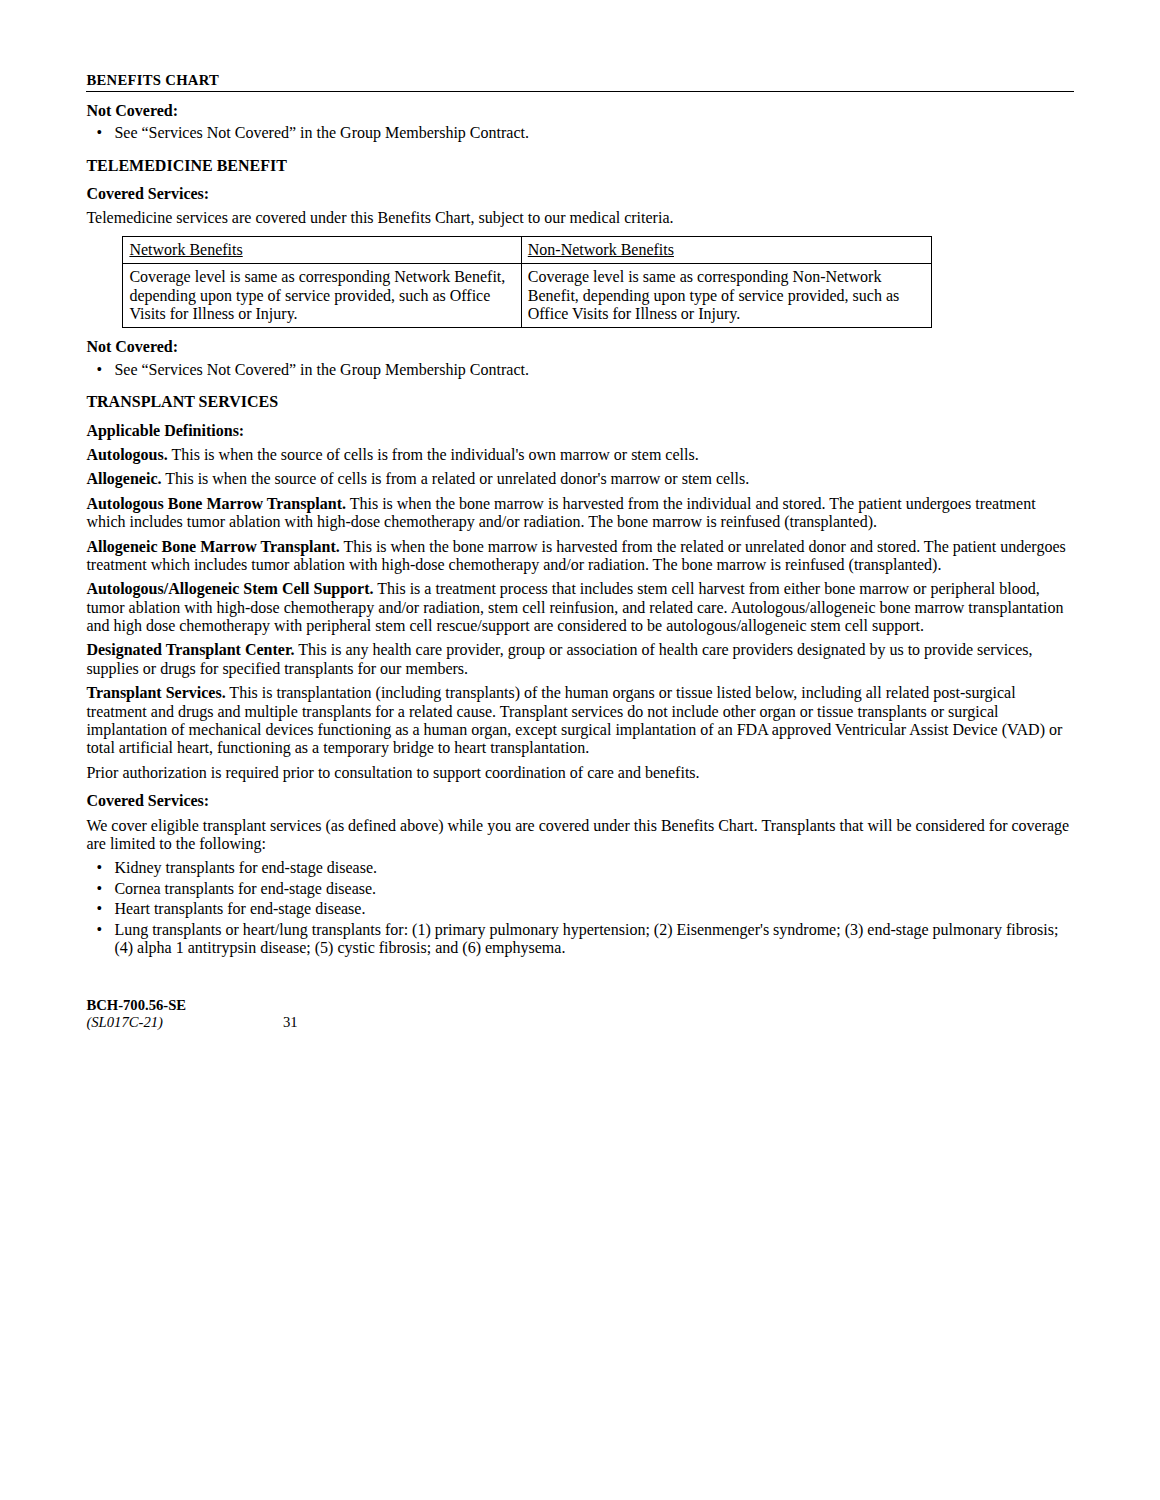BENEFITS CHART
Not Covered:
See “Services Not Covered” in the Group Membership Contract.
TELEMEDICINE BENEFIT
Covered Services:
Telemedicine services are covered under this Benefits Chart, subject to our medical criteria.
| Network Benefits | Non-Network Benefits |
| --- | --- |
| Coverage level is same as corresponding Network Benefit, depending upon type of service provided, such as Office Visits for Illness or Injury. | Coverage level is same as corresponding Non-Network Benefit, depending upon type of service provided, such as Office Visits for Illness or Injury. |
Not Covered:
See “Services Not Covered” in the Group Membership Contract.
TRANSPLANT SERVICES
Applicable Definitions:
Autologous. This is when the source of cells is from the individual's own marrow or stem cells.
Allogeneic. This is when the source of cells is from a related or unrelated donor's marrow or stem cells.
Autologous Bone Marrow Transplant. This is when the bone marrow is harvested from the individual and stored. The patient undergoes treatment which includes tumor ablation with high-dose chemotherapy and/or radiation. The bone marrow is reinfused (transplanted).
Allogeneic Bone Marrow Transplant. This is when the bone marrow is harvested from the related or unrelated donor and stored. The patient undergoes treatment which includes tumor ablation with high-dose chemotherapy and/or radiation. The bone marrow is reinfused (transplanted).
Autologous/Allogeneic Stem Cell Support. This is a treatment process that includes stem cell harvest from either bone marrow or peripheral blood, tumor ablation with high-dose chemotherapy and/or radiation, stem cell reinfusion, and related care. Autologous/allogeneic bone marrow transplantation and high dose chemotherapy with peripheral stem cell rescue/support are considered to be autologous/allogeneic stem cell support.
Designated Transplant Center. This is any health care provider, group or association of health care providers designated by us to provide services, supplies or drugs for specified transplants for our members.
Transplant Services. This is transplantation (including transplants) of the human organs or tissue listed below, including all related post-surgical treatment and drugs and multiple transplants for a related cause. Transplant services do not include other organ or tissue transplants or surgical implantation of mechanical devices functioning as a human organ, except surgical implantation of an FDA approved Ventricular Assist Device (VAD) or total artificial heart, functioning as a temporary bridge to heart transplantation.
Prior authorization is required prior to consultation to support coordination of care and benefits.
Covered Services:
We cover eligible transplant services (as defined above) while you are covered under this Benefits Chart. Transplants that will be considered for coverage are limited to the following:
Kidney transplants for end-stage disease.
Cornea transplants for end-stage disease.
Heart transplants for end-stage disease.
Lung transplants or heart/lung transplants for: (1) primary pulmonary hypertension; (2) Eisenmenger's syndrome; (3) end-stage pulmonary fibrosis; (4) alpha 1 antitrypsin disease; (5) cystic fibrosis; and (6) emphysema.
BCH-700.56-SE
(SL017C-21) 31